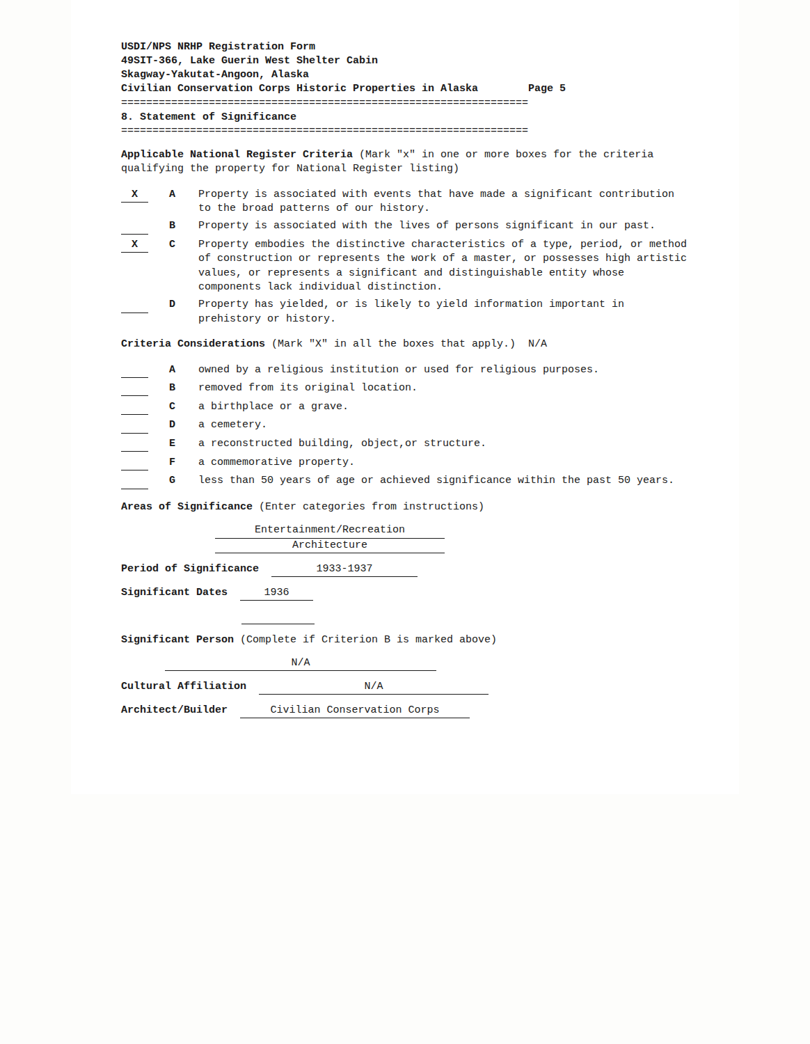USDI/NPS NRHP Registration Form
49SIT-366, Lake Guerin West Shelter Cabin
Skagway-Yakutat-Angoon, Alaska
Civilian Conservation Corps Historic Properties in Alaska        Page 5
=================================================================
8. Statement of Significance
=================================================================
Applicable National Register Criteria (Mark "x" in one or more boxes for the criteria qualifying the property for National Register listing)
| X | A | Property is associated with events that have made a significant contribution to the broad patterns of our history. |
| | B | Property is associated with the lives of persons significant in our past. |
| X | C | Property embodies the distinctive characteristics of a type, period, or method of construction or represents the work of a master, or possesses high artistic values, or represents a significant and distinguishable entity whose components lack individual distinction. |
| | D | Property has yielded, or is likely to yield information important in prehistory or history. |
Criteria Considerations (Mark "X" in all the boxes that apply.) N/A
| | A | owned by a religious institution or used for religious purposes. |
| | B | removed from its original location. |
| | C | a birthplace or a grave. |
| | D | a cemetery. |
| | E | a reconstructed building, object,or structure. |
| | F | a commemorative property. |
| | G | less than 50 years of age or achieved significance within the past 50 years. |
Areas of Significance (Enter categories from instructions)
Entertainment/Recreation
Architecture
Period of Significance 1933-1937
Significant Dates 1936
Significant Person (Complete if Criterion B is marked above)
N/A
Cultural Affiliation N/A
Architect/Builder Civilian Conservation Corps